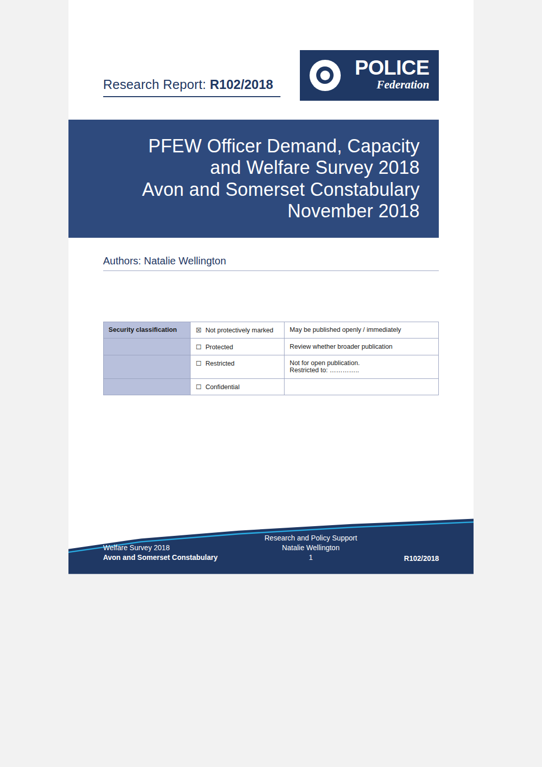Research Report: R102/2018
POLICE
Federation
PFEW Officer Demand, Capacity and Welfare Survey 2018 Avon and Somerset Constabulary November 2018
Authors: Natalie Wellington
| Security classification | ☒ Not protectively marked | May be published openly / immediately |
| | ☐ Protected | Review whether broader publication |
| | ☐ Restricted | Not for open publication. Restricted to: ………….. |
| | ☐ Confidential | |
Welfare Survey 2018
Avon and Somerset Constabulary
Research and Policy Support
Natalie Wellington 1
R102/2018